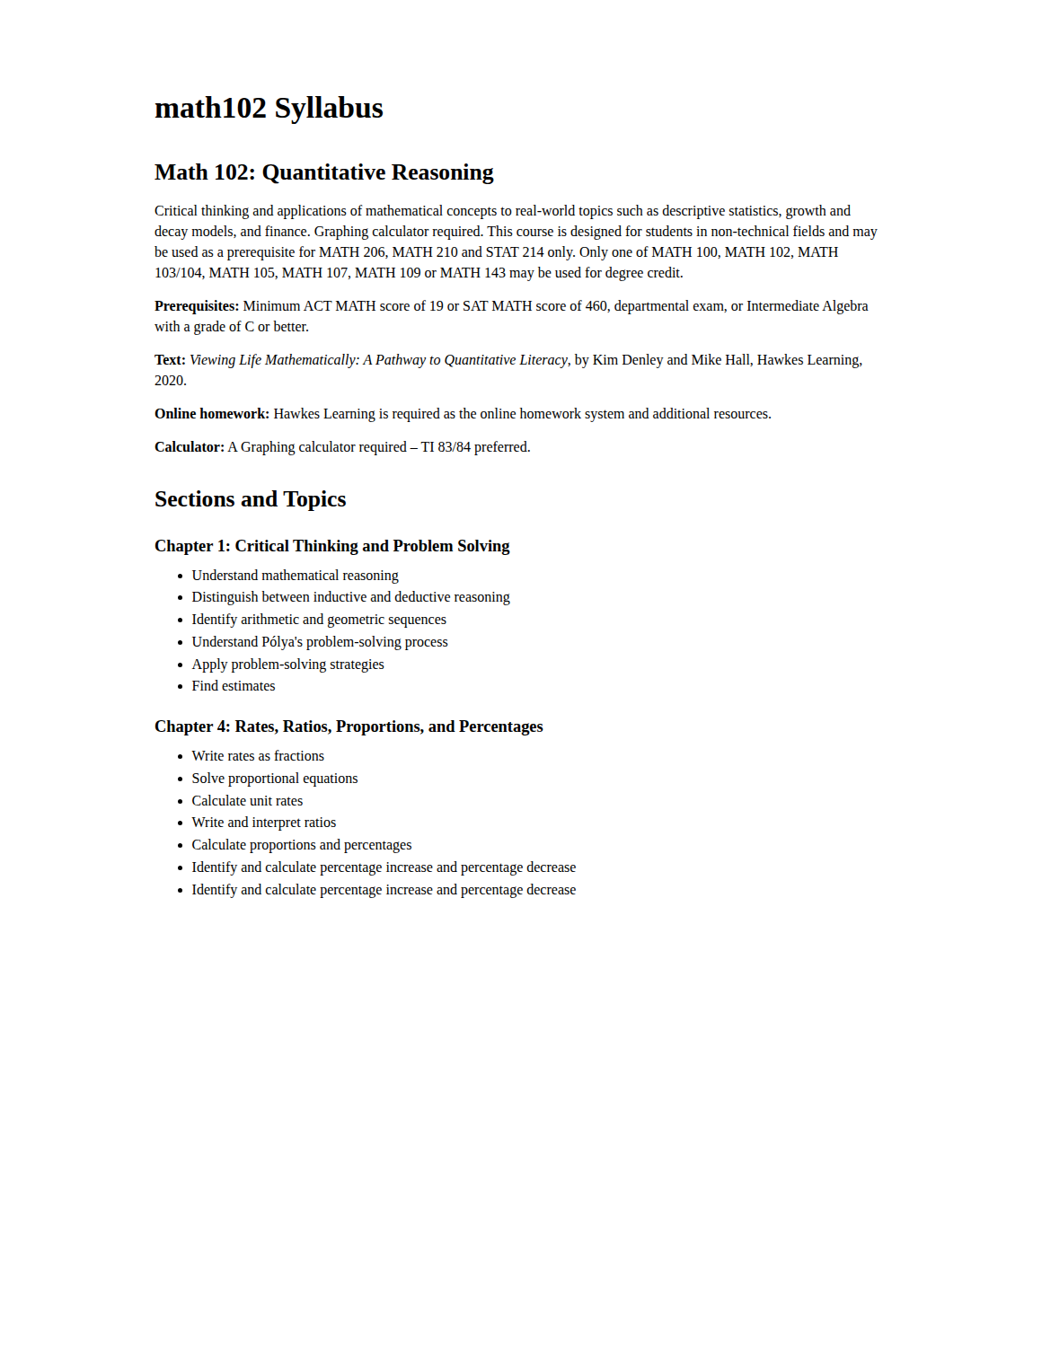math102 Syllabus
Math 102: Quantitative Reasoning
Critical thinking and applications of mathematical concepts to real-world topics such as descriptive statistics, growth and decay models, and finance. Graphing calculator required. This course is designed for students in non-technical fields and may be used as a prerequisite for MATH 206, MATH 210 and STAT 214 only. Only one of MATH 100, MATH 102, MATH 103/104, MATH 105, MATH 107, MATH 109 or MATH 143 may be used for degree credit.
Prerequisites: Minimum ACT MATH score of 19 or SAT MATH score of 460, departmental exam, or Intermediate Algebra with a grade of C or better.
Text: Viewing Life Mathematically: A Pathway to Quantitative Literacy, by Kim Denley and Mike Hall, Hawkes Learning, 2020.
Online homework: Hawkes Learning is required as the online homework system and additional resources.
Calculator: A Graphing calculator required – TI 83/84 preferred.
Sections and Topics
Chapter 1: Critical Thinking and Problem Solving
Understand mathematical reasoning
Distinguish between inductive and deductive reasoning
Identify arithmetic and geometric sequences
Understand Pólya's problem-solving process
Apply problem-solving strategies
Find estimates
Chapter 4: Rates, Ratios, Proportions, and Percentages
Write rates as fractions
Solve proportional equations
Calculate unit rates
Write and interpret ratios
Calculate proportions and percentages
Identify and calculate percentage increase and percentage decrease
Identify and calculate percentage increase and percentage decrease